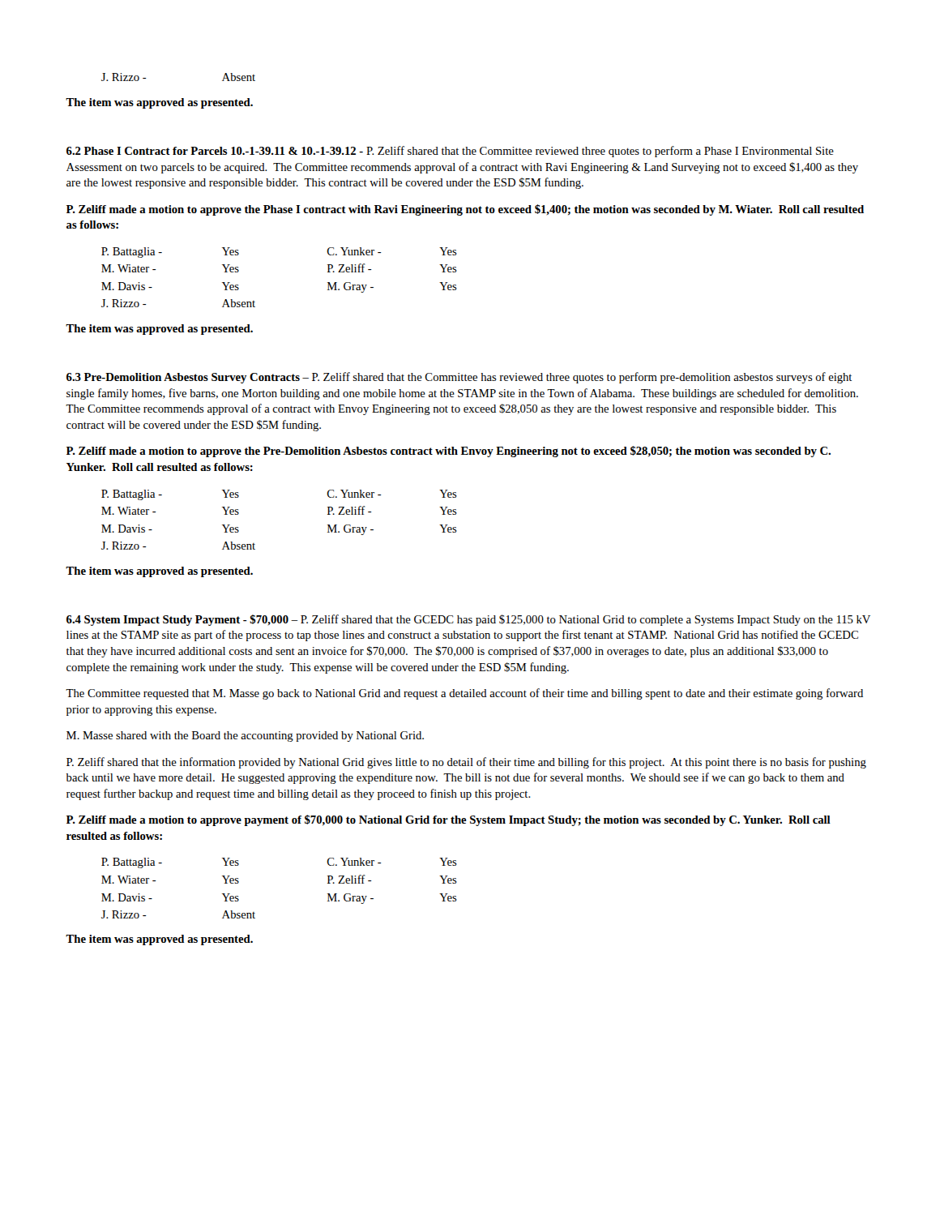| J. Rizzo - | Absent |
The item was approved as presented.
6.2 Phase I Contract for Parcels 10.-1-39.11 & 10.-1-39.12 - P. Zeliff shared that the Committee reviewed three quotes to perform a Phase I Environmental Site Assessment on two parcels to be acquired. The Committee recommends approval of a contract with Ravi Engineering & Land Surveying not to exceed $1,400 as they are the lowest responsive and responsible bidder. This contract will be covered under the ESD $5M funding.
P. Zeliff made a motion to approve the Phase I contract with Ravi Engineering not to exceed $1,400; the motion was seconded by M. Wiater. Roll call resulted as follows:
| P. Battaglia - | Yes | C. Yunker - | Yes |
| M. Wiater - | Yes | P. Zeliff - | Yes |
| M. Davis - | Yes | M. Gray - | Yes |
| J. Rizzo - | Absent | | |
The item was approved as presented.
6.3 Pre-Demolition Asbestos Survey Contracts – P. Zeliff shared that the Committee has reviewed three quotes to perform pre-demolition asbestos surveys of eight single family homes, five barns, one Morton building and one mobile home at the STAMP site in the Town of Alabama. These buildings are scheduled for demolition. The Committee recommends approval of a contract with Envoy Engineering not to exceed $28,050 as they are the lowest responsive and responsible bidder. This contract will be covered under the ESD $5M funding.
P. Zeliff made a motion to approve the Pre-Demolition Asbestos contract with Envoy Engineering not to exceed $28,050; the motion was seconded by C. Yunker. Roll call resulted as follows:
| P. Battaglia - | Yes | C. Yunker - | Yes |
| M. Wiater - | Yes | P. Zeliff - | Yes |
| M. Davis - | Yes | M. Gray - | Yes |
| J. Rizzo - | Absent | | |
The item was approved as presented.
6.4 System Impact Study Payment - $70,000 – P. Zeliff shared that the GCEDC has paid $125,000 to National Grid to complete a Systems Impact Study on the 115 kV lines at the STAMP site as part of the process to tap those lines and construct a substation to support the first tenant at STAMP. National Grid has notified the GCEDC that they have incurred additional costs and sent an invoice for $70,000. The $70,000 is comprised of $37,000 in overages to date, plus an additional $33,000 to complete the remaining work under the study. This expense will be covered under the ESD $5M funding.
The Committee requested that M. Masse go back to National Grid and request a detailed account of their time and billing spent to date and their estimate going forward prior to approving this expense.
M. Masse shared with the Board the accounting provided by National Grid.
P. Zeliff shared that the information provided by National Grid gives little to no detail of their time and billing for this project. At this point there is no basis for pushing back until we have more detail. He suggested approving the expenditure now. The bill is not due for several months. We should see if we can go back to them and request further backup and request time and billing detail as they proceed to finish up this project.
P. Zeliff made a motion to approve payment of $70,000 to National Grid for the System Impact Study; the motion was seconded by C. Yunker. Roll call resulted as follows:
| P. Battaglia - | Yes | C. Yunker - | Yes |
| M. Wiater - | Yes | P. Zeliff - | Yes |
| M. Davis - | Yes | M. Gray - | Yes |
| J. Rizzo - | Absent | | |
The item was approved as presented.